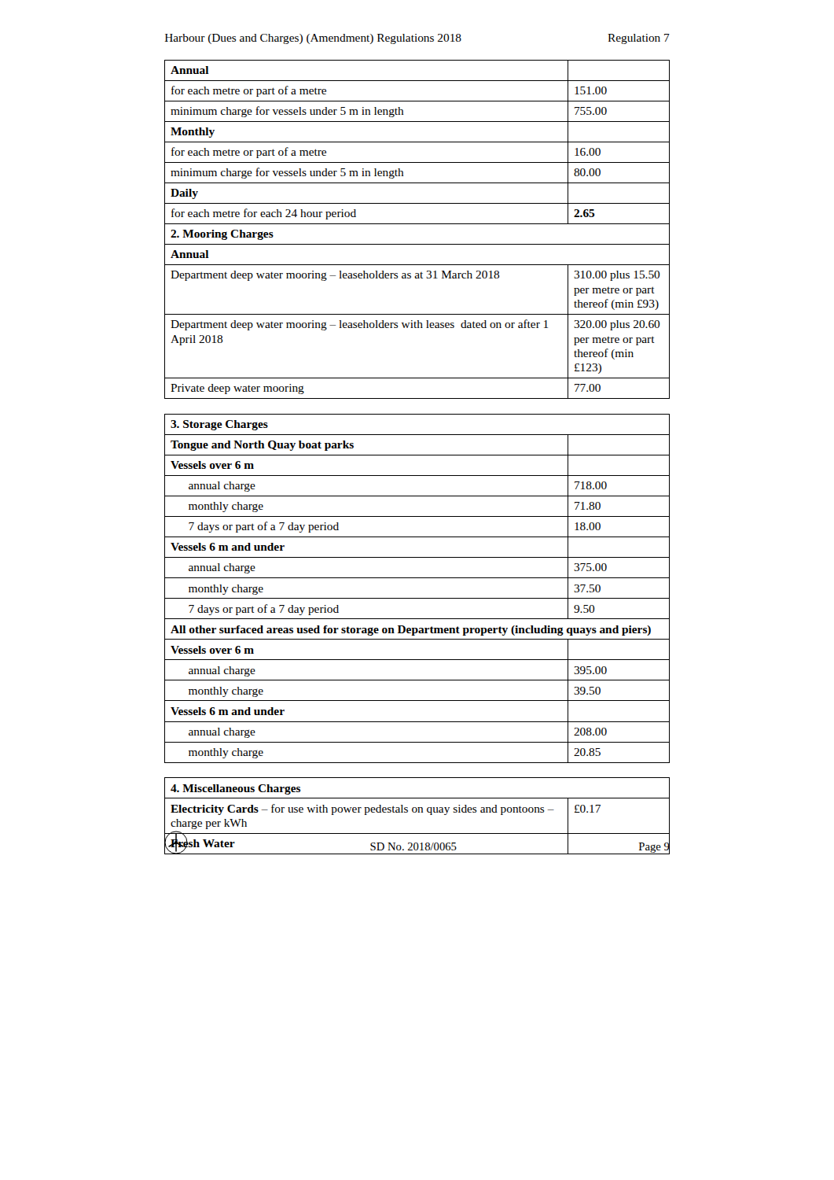Harbour (Dues and Charges) (Amendment) Regulations 2018
Regulation 7
| Annual | |
| for each metre or part of a metre | 151.00 |
| minimum charge for vessels under 5 m in length | 755.00 |
| Monthly | |
| for each metre or part of a metre | 16.00 |
| minimum charge for vessels under 5 m in length | 80.00 |
| Daily | |
| for each metre for each 24 hour period | 2.65 |
| 2. Mooring Charges |
| Annual |
| Department deep water mooring – leaseholders as at 31 March 2018 | 310.00 plus 15.50 per metre or part thereof (min £93) |
| Department deep water mooring – leaseholders with leases dated on or after 1 April 2018 | 320.00 plus 20.60 per metre or part thereof (min £123) |
| Private deep water mooring | 77.00 |
| 3. Storage Charges |
| Tongue and North Quay boat parks | |
| Vessels over 6 m | |
| annual charge | 718.00 |
| monthly charge | 71.80 |
| 7 days or part of a 7 day period | 18.00 |
| Vessels 6 m and under | |
| annual charge | 375.00 |
| monthly charge | 37.50 |
| 7 days or part of a 7 day period | 9.50 |
| All other surfaced areas used for storage on Department property (including quays and piers) |
| Vessels over 6 m | |
| annual charge | 395.00 |
| monthly charge | 39.50 |
| Vessels 6 m and under | |
| annual charge | 208.00 |
| monthly charge | 20.85 |
| 4. Miscellaneous Charges |
| Electricity Cards – for use with power pedestals on quay sides and pontoons – charge per kWh | £0.17 |
| Fresh Water | |
SD No. 2018/0065
Page 9